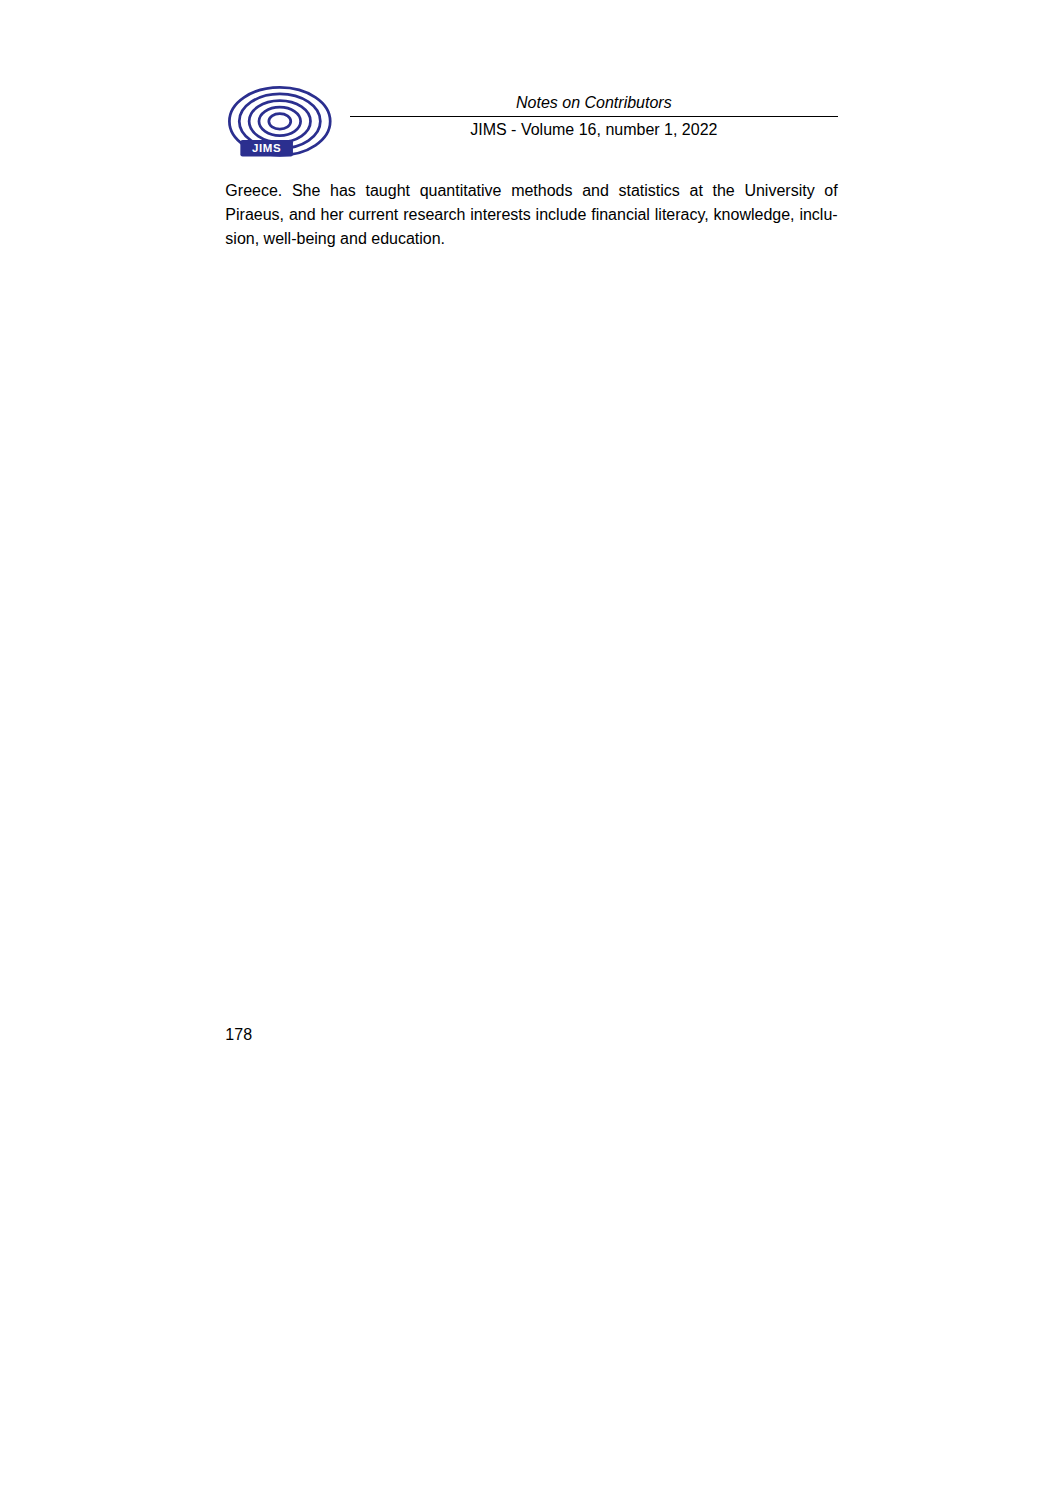JIMS
Notes on Contributors
JIMS - Volume 16, number 1, 2022
Greece. She has taught quantitative methods and statistics at the University of Piraeus, and her current research interests include financial literacy, knowledge, inclusion, well-being and education.
178